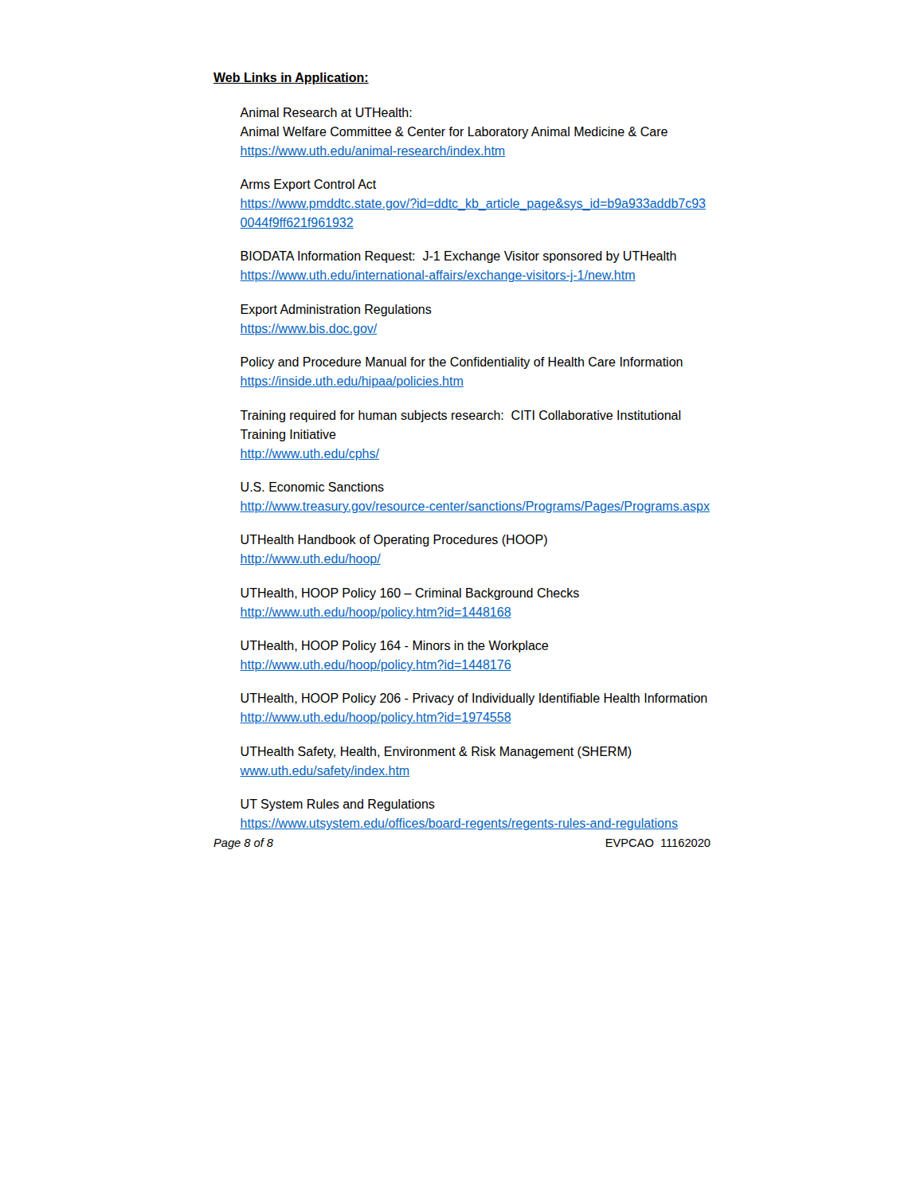Web Links in Application:
Animal Research at UTHealth: Animal Welfare Committee & Center for Laboratory Animal Medicine & Care https://www.uth.edu/animal-research/index.htm
Arms Export Control Act https://www.pmddtc.state.gov/?id=ddtc_kb_article_page&sys_id=b9a933addb7c930044f9ff621f961932
BIODATA Information Request: J-1 Exchange Visitor sponsored by UTHealth https://www.uth.edu/international-affairs/exchange-visitors-j-1/new.htm
Export Administration Regulations https://www.bis.doc.gov/
Policy and Procedure Manual for the Confidentiality of Health Care Information https://inside.uth.edu/hipaa/policies.htm
Training required for human subjects research: CITI Collaborative Institutional Training Initiative http://www.uth.edu/cphs/
U.S. Economic Sanctions http://www.treasury.gov/resource-center/sanctions/Programs/Pages/Programs.aspx
UTHealth Handbook of Operating Procedures (HOOP) http://www.uth.edu/hoop/
UTHealth, HOOP Policy 160 – Criminal Background Checks http://www.uth.edu/hoop/policy.htm?id=1448168
UTHealth, HOOP Policy 164 - Minors in the Workplace http://www.uth.edu/hoop/policy.htm?id=1448176
UTHealth, HOOP Policy 206 - Privacy of Individually Identifiable Health Information http://www.uth.edu/hoop/policy.htm?id=1974558
UTHealth Safety, Health, Environment & Risk Management (SHERM) www.uth.edu/safety/index.htm
UT System Rules and Regulations https://www.utsystem.edu/offices/board-regents/regents-rules-and-regulations
Page 8 of 8 EVPCAO 11162020